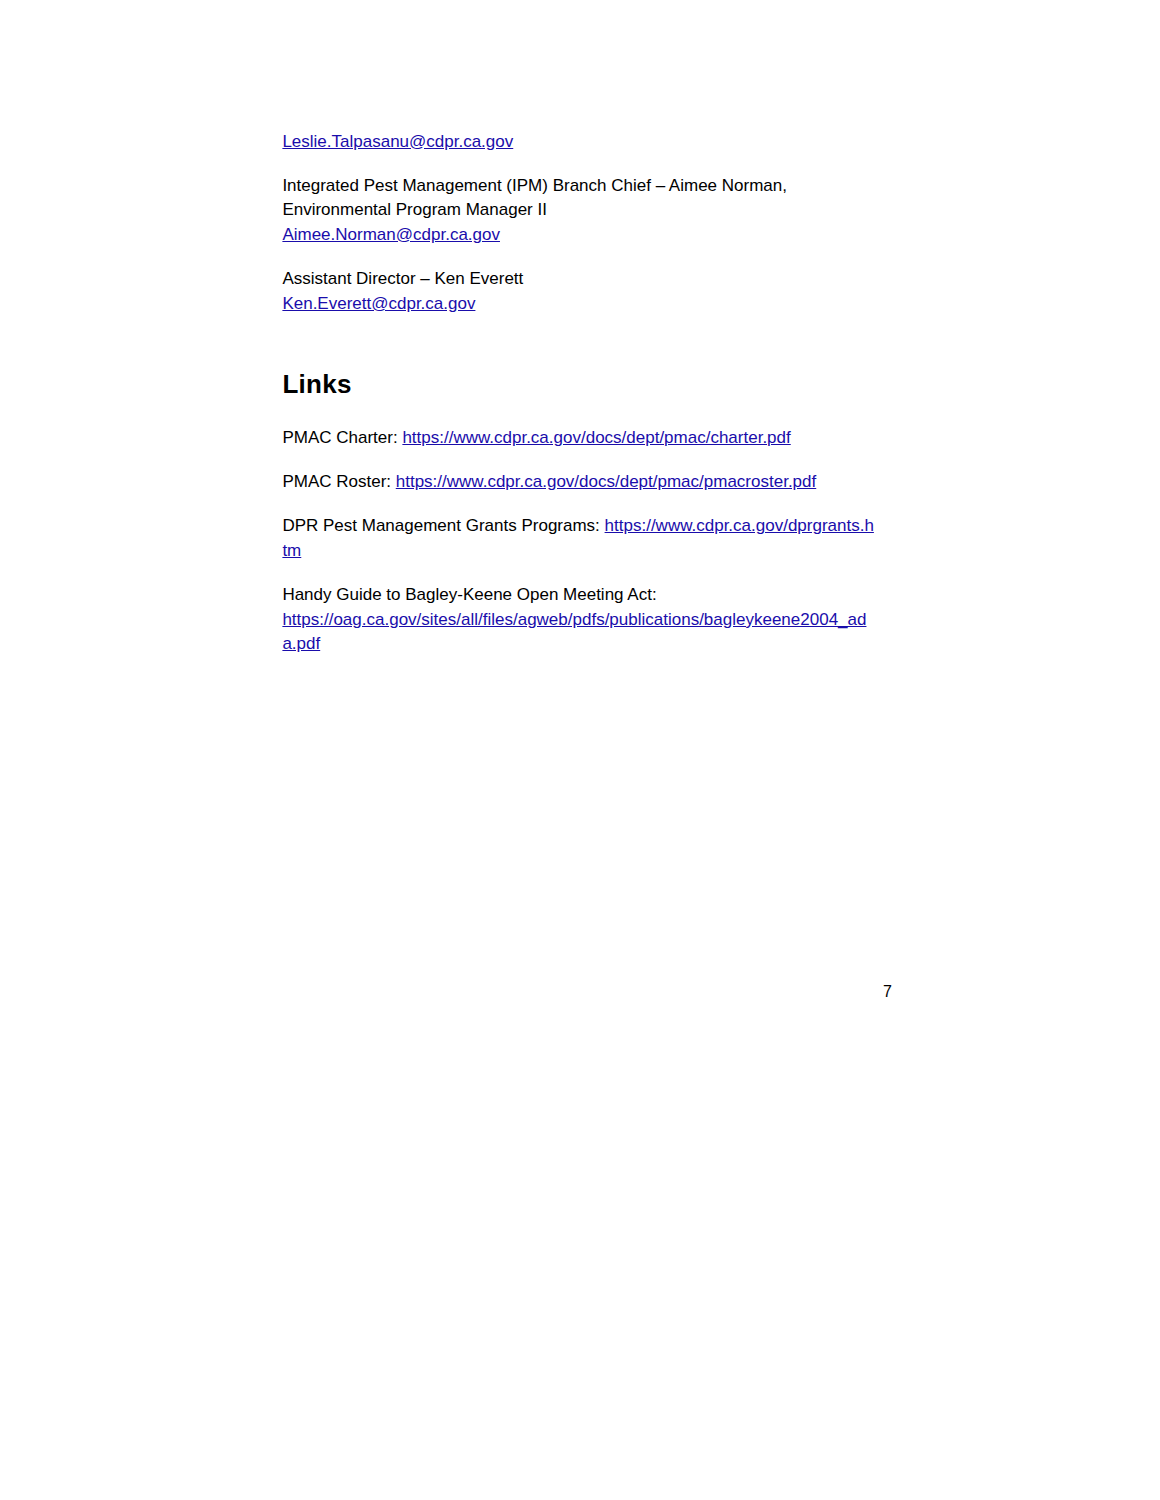Leslie.Talpasanu@cdpr.ca.gov
Integrated Pest Management (IPM) Branch Chief – Aimee Norman, Environmental Program Manager II Aimee.Norman@cdpr.ca.gov
Assistant Director – Ken Everett Ken.Everett@cdpr.ca.gov
Links
PMAC Charter: https://www.cdpr.ca.gov/docs/dept/pmac/charter.pdf
PMAC Roster: https://www.cdpr.ca.gov/docs/dept/pmac/pmacroster.pdf
DPR Pest Management Grants Programs: https://www.cdpr.ca.gov/dprgrants.htm
Handy Guide to Bagley-Keene Open Meeting Act:
https://oag.ca.gov/sites/all/files/agweb/pdfs/publications/bagleykeene2004_ada.pdf
7